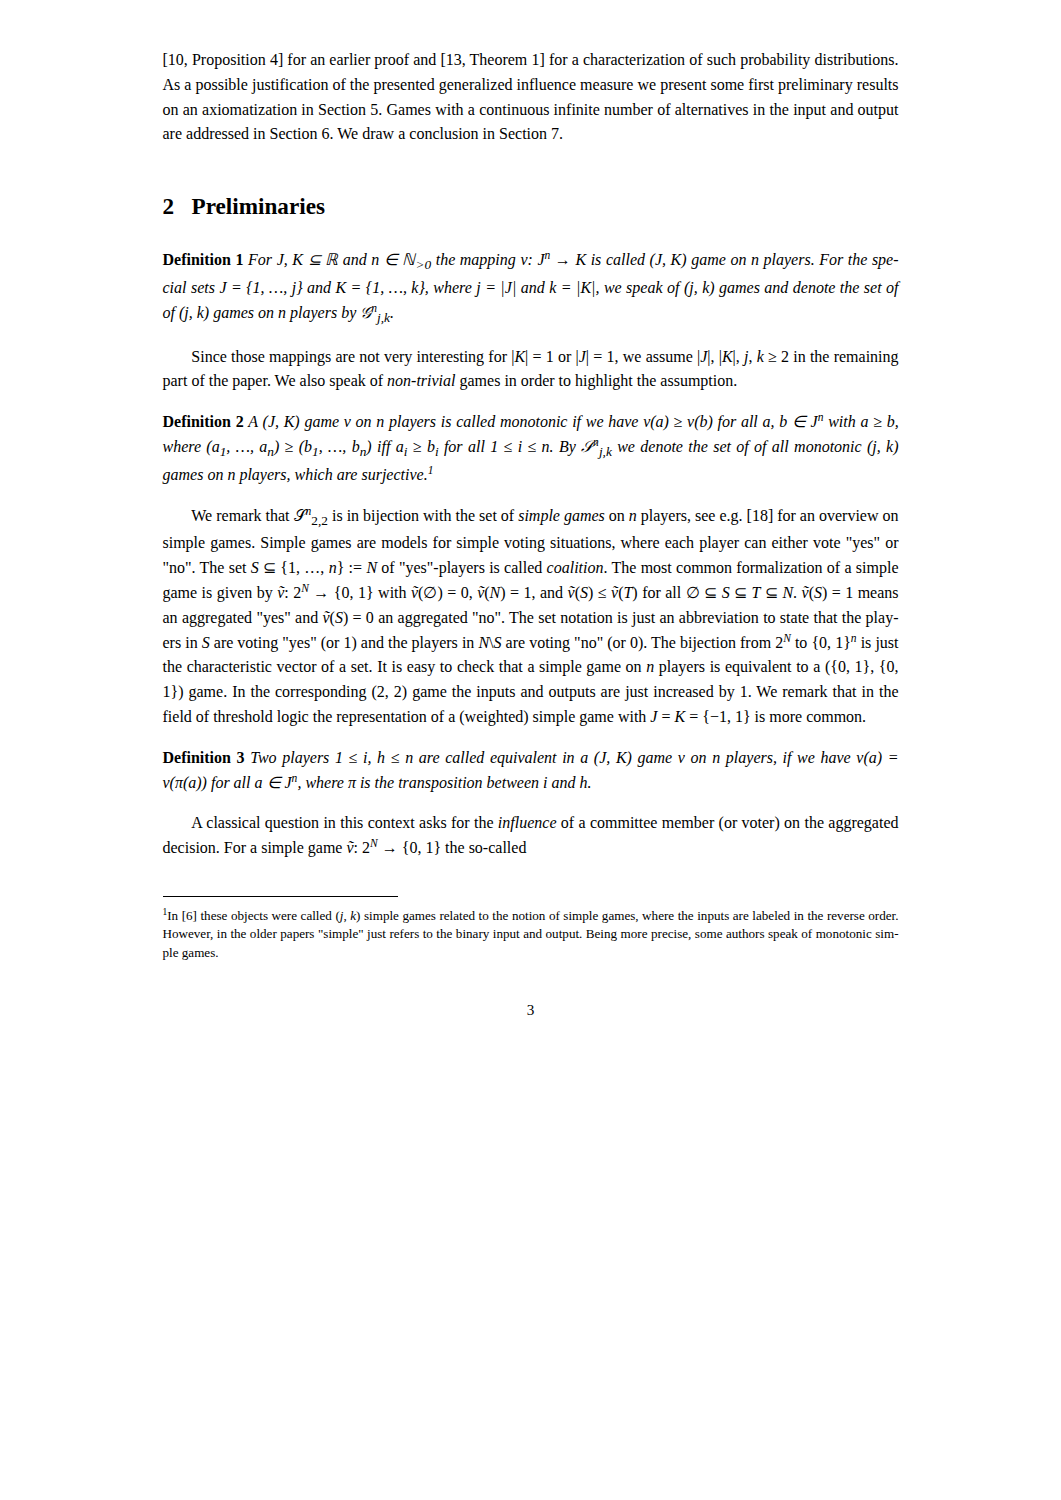[10, Proposition 4] for an earlier proof and [13, Theorem 1] for a characterization of such probability distributions. As a possible justification of the presented generalized influence measure we present some first preliminary results on an axiomatization in Section 5. Games with a continuous infinite number of alternatives in the input and output are addressed in Section 6. We draw a conclusion in Section 7.
2 Preliminaries
Definition 1 For J, K ⊆ ℝ and n ∈ ℕ>0 the mapping v: Jn → K is called (J, K) game on n players. For the special sets J = {1, …, j} and K = {1, …, k}, where j = |J| and k = |K|, we speak of (j, k) games and denote the set of of (j, k) games on n players by 𝒢nj,k.
Since those mappings are not very interesting for |K| = 1 or |J| = 1, we assume |J|, |K|, j, k ≥ 2 in the remaining part of the paper. We also speak of non-trivial games in order to highlight the assumption.
Definition 2 A (J, K) game v on n players is called monotonic if we have v(a) ≥ v(b) for all a, b ∈ Jn with a ≥ b, where (a1, …, an) ≥ (b1, …, bn) iff ai ≥ bi for all 1 ≤ i ≤ n. By 𝒮nj,k we denote the set of of all monotonic (j, k) games on n players, which are surjective.1
We remark that 𝒮n2,2 is in bijection with the set of simple games on n players, see e.g. [18] for an overview on simple games. Simple games are models for simple voting situations, where each player can either vote "yes" or "no". The set S ⊆ {1, …, n} := N of "yes"-players is called coalition. The most common formalization of a simple game is given by ṽ: 2N → {0, 1} with ṽ(∅) = 0, ṽ(N) = 1, and ṽ(S) ≤ ṽ(T) for all ∅ ⊆ S ⊆ T ⊆ N. ṽ(S) = 1 means an aggregated "yes" and ṽ(S) = 0 an aggregated "no". The set notation is just an abbreviation to state that the players in S are voting "yes" (or 1) and the players in N\S are voting "no" (or 0). The bijection from 2N to {0, 1}n is just the characteristic vector of a set. It is easy to check that a simple game on n players is equivalent to a ({0, 1}, {0, 1}) game. In the corresponding (2, 2) game the inputs and outputs are just increased by 1. We remark that in the field of threshold logic the representation of a (weighted) simple game with J = K = {−1, 1} is more common.
Definition 3 Two players 1 ≤ i, h ≤ n are called equivalent in a (J, K) game v on n players, if we have v(a) = v(π(a)) for all a ∈ Jn, where π is the transposition between i and h.
A classical question in this context asks for the influence of a committee member (or voter) on the aggregated decision. For a simple game ṽ: 2N → {0, 1} the so-called
1In [6] these objects were called (j, k) simple games related to the notion of simple games, where the inputs are labeled in the reverse order. However, in the older papers "simple" just refers to the binary input and output. Being more precise, some authors speak of monotonic simple games.
3